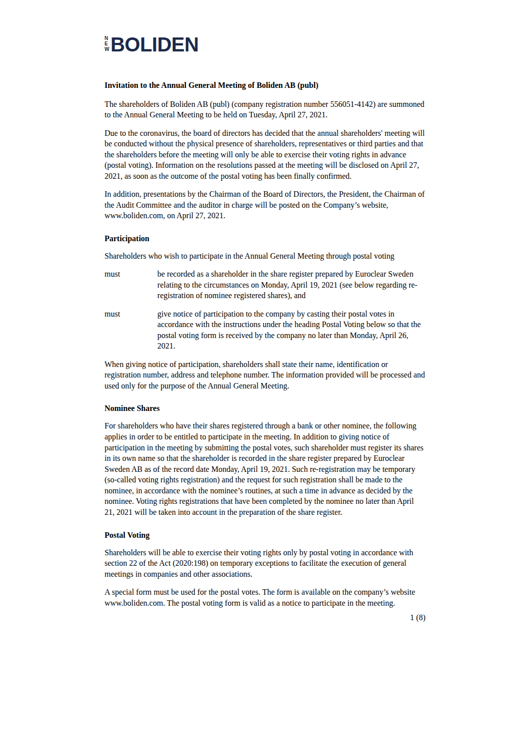NEW BOLIDEN
Invitation to the Annual General Meeting of Boliden AB (publ)
The shareholders of Boliden AB (publ) (company registration number 556051-4142) are summoned to the Annual General Meeting to be held on Tuesday, April 27, 2021.
Due to the coronavirus, the board of directors has decided that the annual shareholders' meeting will be conducted without the physical presence of shareholders, representatives or third parties and that the shareholders before the meeting will only be able to exercise their voting rights in advance (postal voting). Information on the resolutions passed at the meeting will be disclosed on April 27, 2021, as soon as the outcome of the postal voting has been finally confirmed.
In addition, presentations by the Chairman of the Board of Directors, the President, the Chairman of the Audit Committee and the auditor in charge will be posted on the Company’s website, www.boliden.com, on April 27, 2021.
Participation
Shareholders who wish to participate in the Annual General Meeting through postal voting
must
be recorded as a shareholder in the share register prepared by Euroclear Sweden relating to the circumstances on Monday, April 19, 2021 (see below regarding re-registration of nominee registered shares), and
must
give notice of participation to the company by casting their postal votes in accordance with the instructions under the heading Postal Voting below so that the postal voting form is received by the company no later than Monday, April 26, 2021.
When giving notice of participation, shareholders shall state their name, identification or registration number, address and telephone number. The information provided will be processed and used only for the purpose of the Annual General Meeting.
Nominee Shares
For shareholders who have their shares registered through a bank or other nominee, the following applies in order to be entitled to participate in the meeting. In addition to giving notice of participation in the meeting by submitting the postal votes, such shareholder must register its shares in its own name so that the shareholder is recorded in the share register prepared by Euroclear Sweden AB as of the record date Monday, April 19, 2021. Such re-registration may be temporary (so-called voting rights registration) and the request for such registration shall be made to the nominee, in accordance with the nominee’s routines, at such a time in advance as decided by the nominee. Voting rights registrations that have been completed by the nominee no later than April 21, 2021 will be taken into account in the preparation of the share register.
Postal Voting
Shareholders will be able to exercise their voting rights only by postal voting in accordance with section 22 of the Act (2020:198) on temporary exceptions to facilitate the execution of general meetings in companies and other associations.
A special form must be used for the postal votes. The form is available on the company’s website www.boliden.com. The postal voting form is valid as a notice to participate in the meeting.
1 (8)